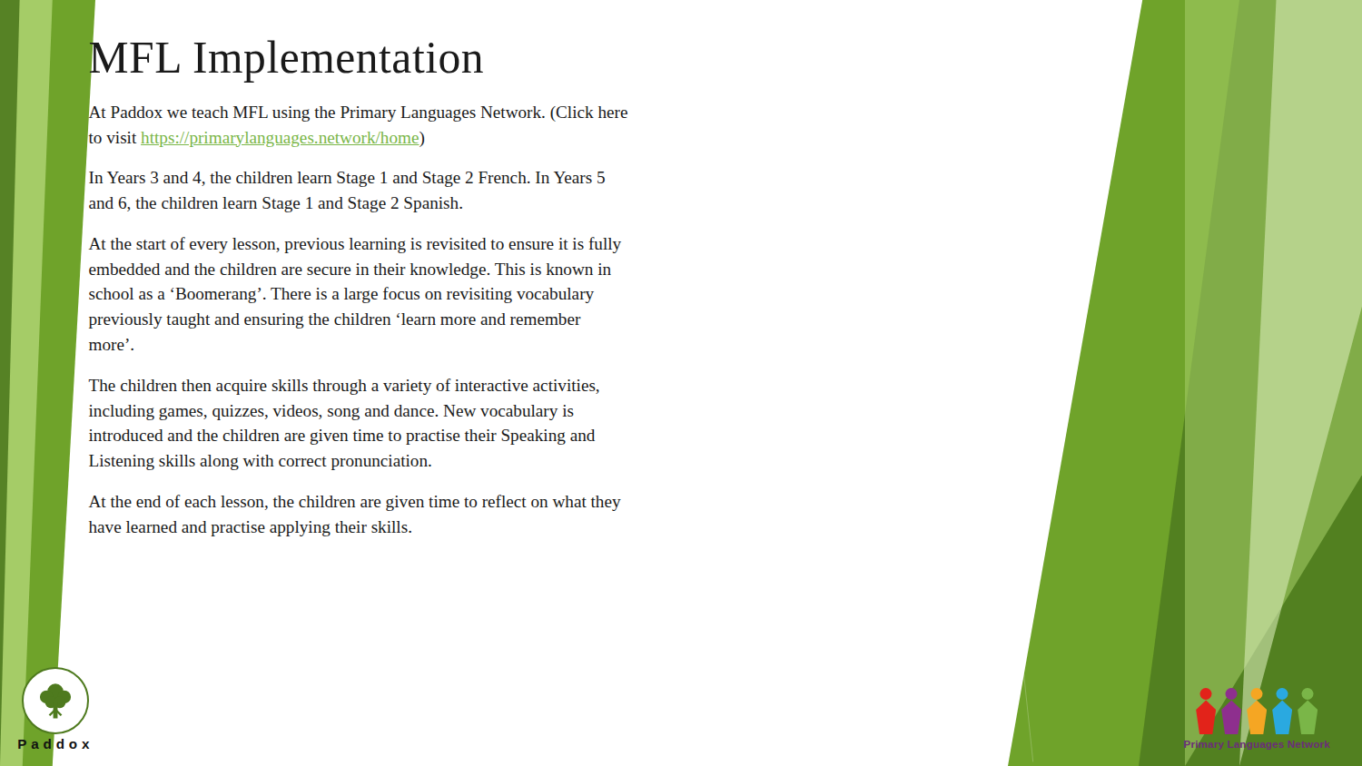MFL Implementation
At Paddox we teach MFL using the Primary Languages Network. (Click here to visit https://primarylanguages.network/home)
In Years 3 and 4, the children learn Stage 1 and Stage 2 French. In Years 5 and 6, the children learn Stage 1 and Stage 2 Spanish.
At the start of every lesson, previous learning is revisited to ensure it is fully embedded and the children are secure in their knowledge. This is known in school as a ‘Boomerang’. There is a large focus on revisiting vocabulary previously taught and ensuring the children ‘learn more and remember more’.
The children then acquire skills through a variety of interactive activities, including games, quizzes, videos, song and dance. New vocabulary is introduced and the children are given time to practise their Speaking and Listening skills along with correct pronunciation.
At the end of each lesson, the children are given time to reflect on what they have learned and practise applying their skills.
Paddox
Primary Languages Network